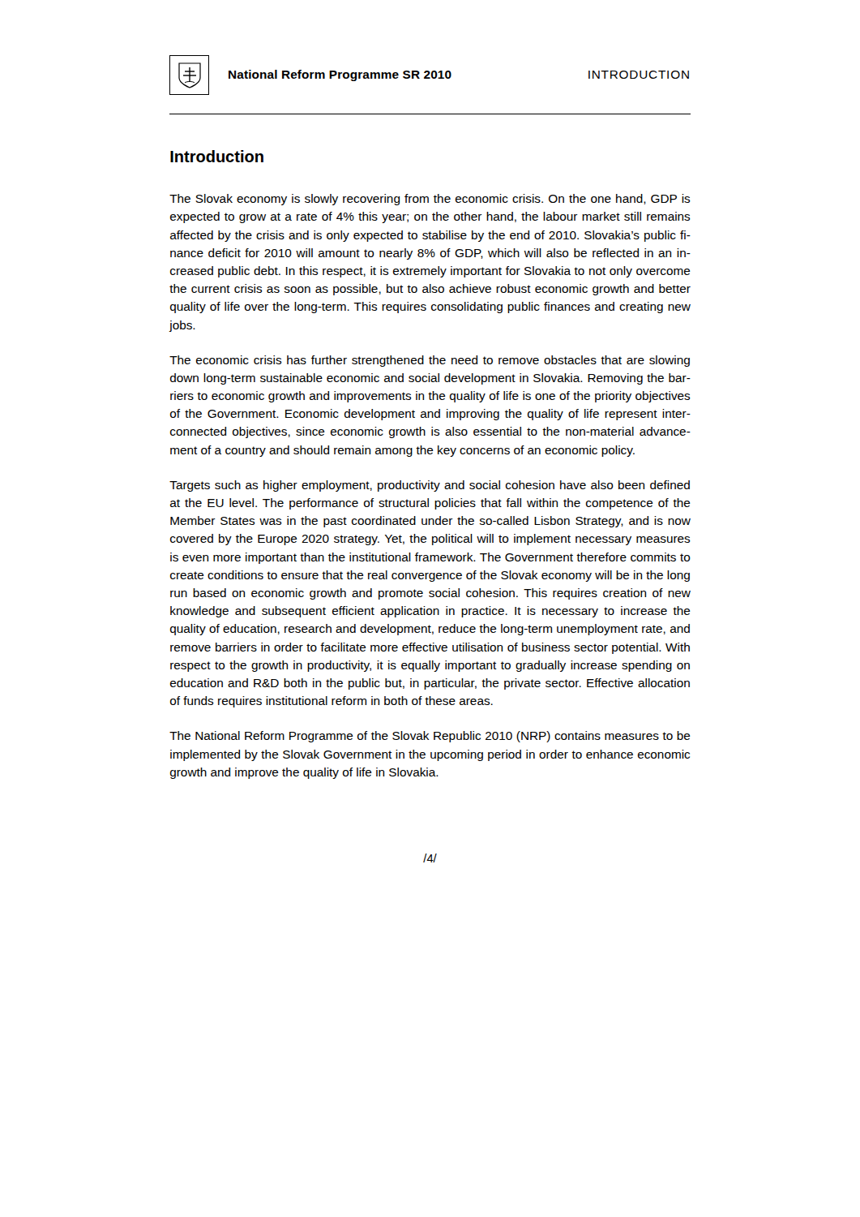National Reform Programme SR 2010
INTRODUCTION
Introduction
The Slovak economy is slowly recovering from the economic crisis. On the one hand, GDP is expected to grow at a rate of 4% this year; on the other hand, the labour market still remains affected by the crisis and is only expected to stabilise by the end of 2010. Slovakia’s public finance deficit for 2010 will amount to nearly 8% of GDP, which will also be reflected in an increased public debt. In this respect, it is extremely important for Slovakia to not only overcome the current crisis as soon as possible, but to also achieve robust economic growth and better quality of life over the long-term. This requires consolidating public finances and creating new jobs.
The economic crisis has further strengthened the need to remove obstacles that are slowing down long-term sustainable economic and social development in Slovakia. Removing the barriers to economic growth and improvements in the quality of life is one of the priority objectives of the Government. Economic development and improving the quality of life represent interconnected objectives, since economic growth is also essential to the non-material advancement of a country and should remain among the key concerns of an economic policy.
Targets such as higher employment, productivity and social cohesion have also been defined at the EU level. The performance of structural policies that fall within the competence of the Member States was in the past coordinated under the so-called Lisbon Strategy, and is now covered by the Europe 2020 strategy. Yet, the political will to implement necessary measures is even more important than the institutional framework. The Government therefore commits to create conditions to ensure that the real convergence of the Slovak economy will be in the long run based on economic growth and promote social cohesion. This requires creation of new knowledge and subsequent efficient application in practice. It is necessary to increase the quality of education, research and development, reduce the long-term unemployment rate, and remove barriers in order to facilitate more effective utilisation of business sector potential. With respect to the growth in productivity, it is equally important to gradually increase spending on education and R&D both in the public but, in particular, the private sector. Effective allocation of funds requires institutional reform in both of these areas.
The National Reform Programme of the Slovak Republic 2010 (NRP) contains measures to be implemented by the Slovak Government in the upcoming period in order to enhance economic growth and improve the quality of life in Slovakia.
/4/